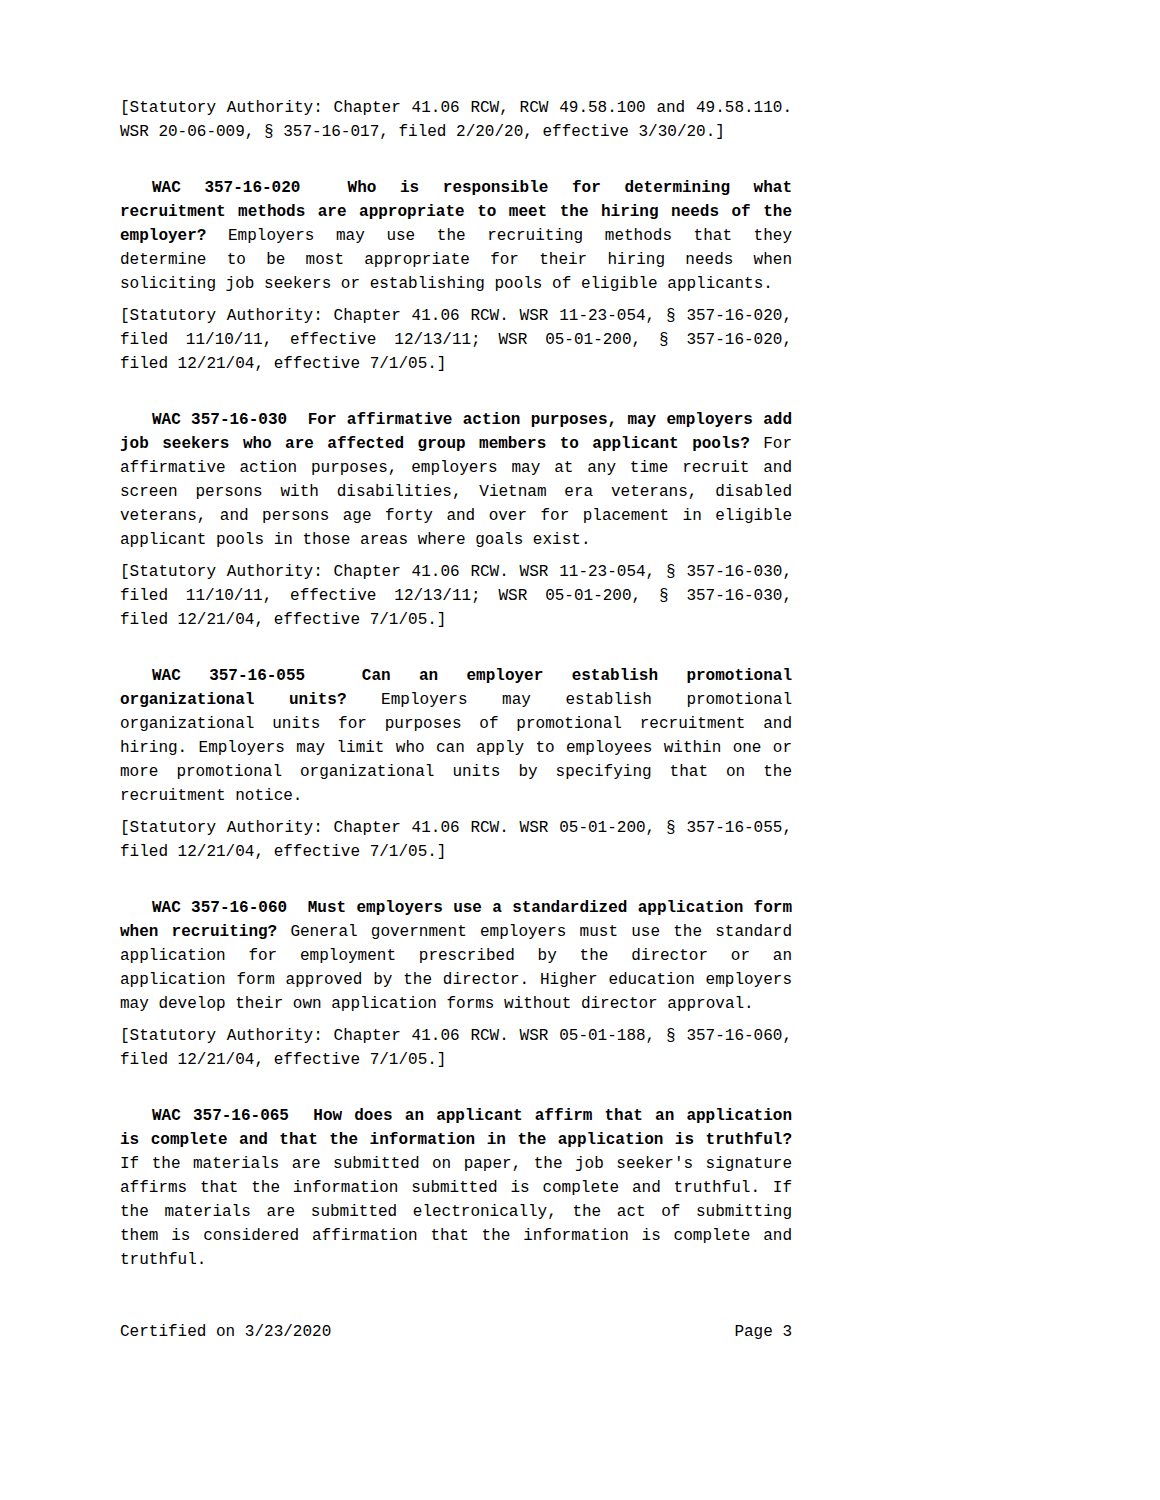[Statutory Authority: Chapter 41.06 RCW, RCW 49.58.100 and 49.58.110. WSR 20-06-009, § 357-16-017, filed 2/20/20, effective 3/30/20.]
WAC 357-16-020 Who is responsible for determining what recruitment methods are appropriate to meet the hiring needs of the employer? Employers may use the recruiting methods that they determine to be most appropriate for their hiring needs when soliciting job seekers or establishing pools of eligible applicants.
[Statutory Authority: Chapter 41.06 RCW. WSR 11-23-054, § 357-16-020, filed 11/10/11, effective 12/13/11; WSR 05-01-200, § 357-16-020, filed 12/21/04, effective 7/1/05.]
WAC 357-16-030 For affirmative action purposes, may employers add job seekers who are affected group members to applicant pools? For affirmative action purposes, employers may at any time recruit and screen persons with disabilities, Vietnam era veterans, disabled veterans, and persons age forty and over for placement in eligible applicant pools in those areas where goals exist.
[Statutory Authority: Chapter 41.06 RCW. WSR 11-23-054, § 357-16-030, filed 11/10/11, effective 12/13/11; WSR 05-01-200, § 357-16-030, filed 12/21/04, effective 7/1/05.]
WAC 357-16-055 Can an employer establish promotional organizational units? Employers may establish promotional organizational units for purposes of promotional recruitment and hiring. Employers may limit who can apply to employees within one or more promotional organizational units by specifying that on the recruitment notice.
[Statutory Authority: Chapter 41.06 RCW. WSR 05-01-200, § 357-16-055, filed 12/21/04, effective 7/1/05.]
WAC 357-16-060 Must employers use a standardized application form when recruiting? General government employers must use the standard application for employment prescribed by the director or an application form approved by the director. Higher education employers may develop their own application forms without director approval.
[Statutory Authority: Chapter 41.06 RCW. WSR 05-01-188, § 357-16-060, filed 12/21/04, effective 7/1/05.]
WAC 357-16-065 How does an applicant affirm that an application is complete and that the information in the application is truthful? If the materials are submitted on paper, the job seeker's signature affirms that the information submitted is complete and truthful. If the materials are submitted electronically, the act of submitting them is considered affirmation that the information is complete and truthful.
Certified on 3/23/2020 Page 3